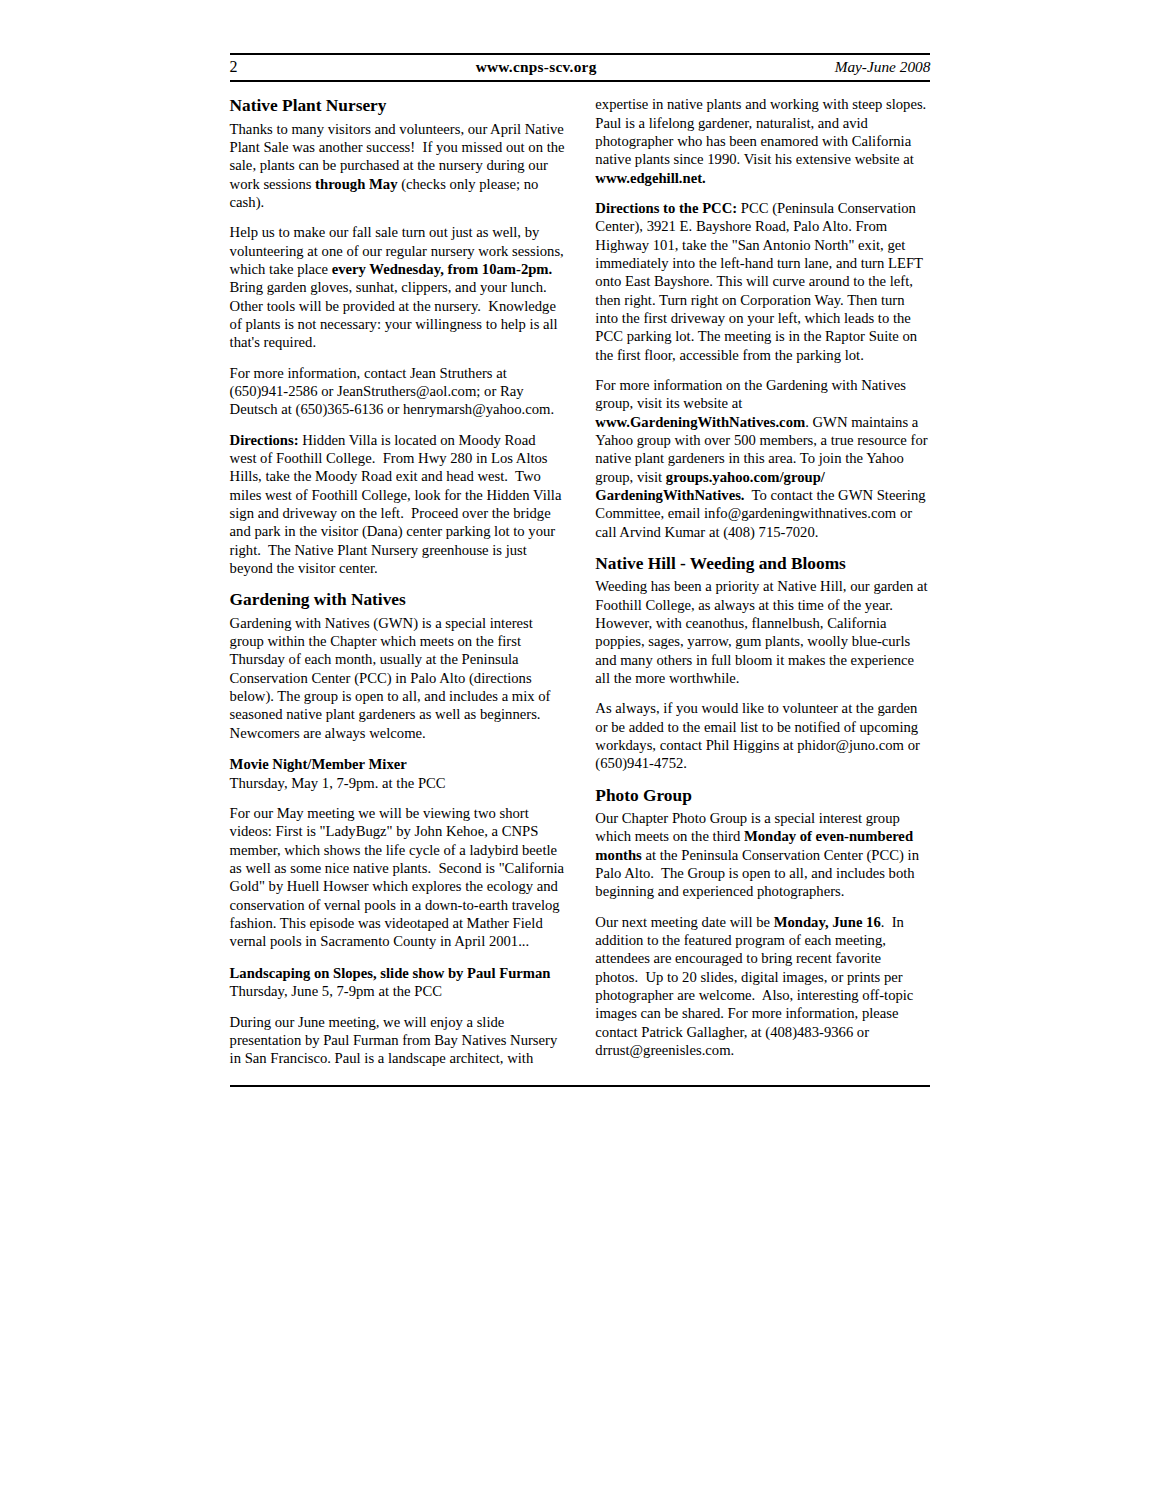2 www.cnps-scv.org May-June 2008
Native Plant Nursery
Thanks to many visitors and volunteers, our April Native Plant Sale was another success! If you missed out on the sale, plants can be purchased at the nursery during our work sessions through May (checks only please; no cash).
Help us to make our fall sale turn out just as well, by volunteering at one of our regular nursery work sessions, which take place every Wednesday, from 10am-2pm. Bring garden gloves, sunhat, clippers, and your lunch. Other tools will be provided at the nursery. Knowledge of plants is not necessary: your willingness to help is all that's required.
For more information, contact Jean Struthers at (650)941-2586 or JeanStruthers@aol.com; or Ray Deutsch at (650)365-6136 or henrymarsh@yahoo.com.
Directions: Hidden Villa is located on Moody Road west of Foothill College. From Hwy 280 in Los Altos Hills, take the Moody Road exit and head west. Two miles west of Foothill College, look for the Hidden Villa sign and driveway on the left. Proceed over the bridge and park in the visitor (Dana) center parking lot to your right. The Native Plant Nursery greenhouse is just beyond the visitor center.
Gardening with Natives
Gardening with Natives (GWN) is a special interest group within the Chapter which meets on the first Thursday of each month, usually at the Peninsula Conservation Center (PCC) in Palo Alto (directions below). The group is open to all, and includes a mix of seasoned native plant gardeners as well as beginners. Newcomers are always welcome.
Movie Night/Member Mixer
Thursday, May 1, 7-9pm. at the PCC
For our May meeting we will be viewing two short videos: First is "LadyBugz" by John Kehoe, a CNPS member, which shows the life cycle of a ladybird beetle as well as some nice native plants. Second is "California Gold" by Huell Howser which explores the ecology and conservation of vernal pools in a down-to-earth travelog fashion. This episode was videotaped at Mather Field vernal pools in Sacramento County in April 2001...
Landscaping on Slopes, slide show by Paul Furman
Thursday, June 5, 7-9pm at the PCC
During our June meeting, we will enjoy a slide presentation by Paul Furman from Bay Natives Nursery in San Francisco. Paul is a landscape architect, with expertise in native plants and working with steep slopes. Paul is a lifelong gardener, naturalist, and avid photographer who has been enamored with California native plants since 1990. Visit his extensive website at www.edgehill.net.
Directions to the PCC: PCC (Peninsula Conservation Center), 3921 E. Bayshore Road, Palo Alto. From Highway 101, take the "San Antonio North" exit, get immediately into the left-hand turn lane, and turn LEFT onto East Bayshore. This will curve around to the left, then right. Turn right on Corporation Way. Then turn into the first driveway on your left, which leads to the PCC parking lot. The meeting is in the Raptor Suite on the first floor, accessible from the parking lot.
For more information on the Gardening with Natives group, visit its website at www.GardeningWithNatives.com. GWN maintains a Yahoo group with over 500 members, a true resource for native plant gardeners in this area. To join the Yahoo group, visit groups.yahoo.com/group/ GardeningWithNatives. To contact the GWN Steering Committee, email info@gardeningwithnatives.com or call Arvind Kumar at (408) 715-7020.
Native Hill - Weeding and Blooms
Weeding has been a priority at Native Hill, our garden at Foothill College, as always at this time of the year. However, with ceanothus, flannelbush, California poppies, sages, yarrow, gum plants, woolly blue-curls and many others in full bloom it makes the experience all the more worthwhile.
As always, if you would like to volunteer at the garden or be added to the email list to be notified of upcoming workdays, contact Phil Higgins at phidor@juno.com or (650)941-4752.
Photo Group
Our Chapter Photo Group is a special interest group which meets on the third Monday of even-numbered months at the Peninsula Conservation Center (PCC) in Palo Alto. The Group is open to all, and includes both beginning and experienced photographers.
Our next meeting date will be Monday, June 16. In addition to the featured program of each meeting, attendees are encouraged to bring recent favorite photos. Up to 20 slides, digital images, or prints per photographer are welcome. Also, interesting off-topic images can be shared. For more information, please contact Patrick Gallagher, at (408)483-9366 or drrust@greenisles.com.